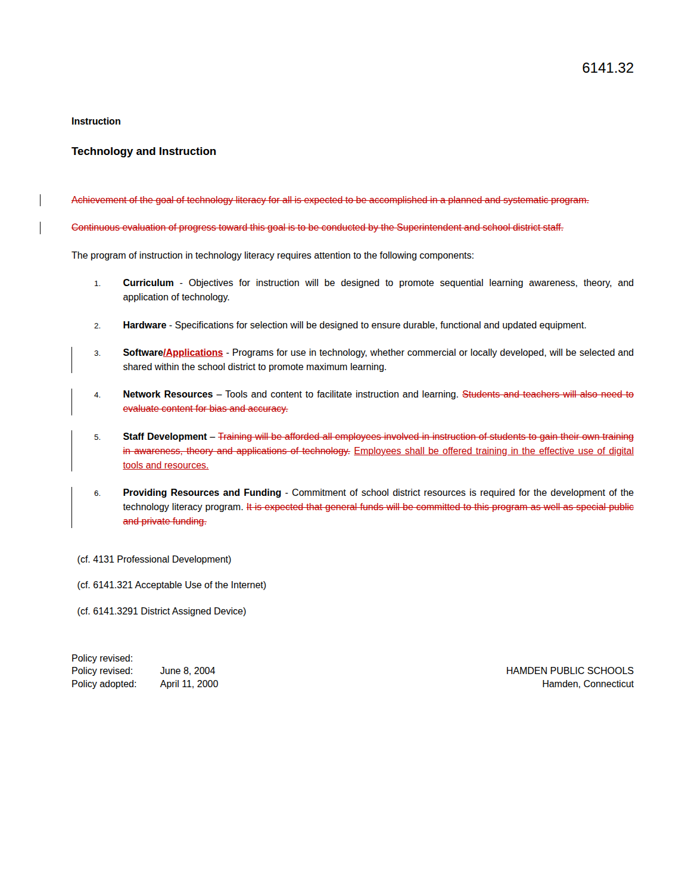6141.32
Instruction
Technology and Instruction
Achievement of the goal of technology literacy for all is expected to be accomplished in a planned and systematic program.
Continuous evaluation of progress toward this goal is to be conducted by the Superintendent and school district staff.
The program of instruction in technology literacy requires attention to the following components:
Curriculum - Objectives for instruction will be designed to promote sequential learning awareness, theory, and application of technology.
Hardware - Specifications for selection will be designed to ensure durable, functional and updated equipment.
Software/Applications - Programs for use in technology, whether commercial or locally developed, will be selected and shared within the school district to promote maximum learning.
Network Resources – Tools and content to facilitate instruction and learning. Students and teachers will also need to evaluate content for bias and accuracy.
Staff Development – Training will be afforded all employees involved in instruction of students to gain their own training in awareness, theory and applications of technology. Employees shall be offered training in the effective use of digital tools and resources.
Providing Resources and Funding - Commitment of school district resources is required for the development of the technology literacy program. It is expected that general funds will be committed to this program as well as special public and private funding.
(cf. 4131 Professional Development)
(cf. 6141.321 Acceptable Use of the Internet)
(cf. 6141.3291 District Assigned Device)
| Policy revised: | | |
| Policy revised: | June 8, 2004 | HAMDEN PUBLIC SCHOOLS |
| Policy adopted: | April 11, 2000 | Hamden, Connecticut |